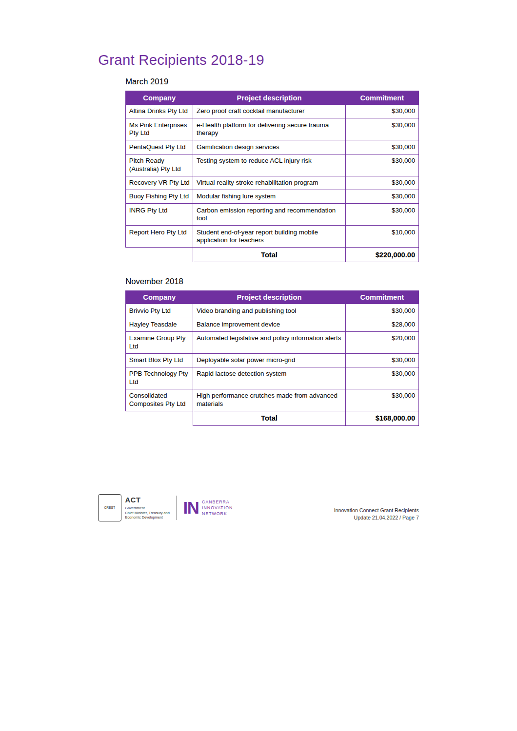Grant Recipients 2018-19
March 2019
| Company | Project description | Commitment |
| --- | --- | --- |
| Altina Drinks Pty Ltd | Zero proof craft cocktail manufacturer | $30,000 |
| Ms Pink Enterprises Pty Ltd | e-Health platform for delivering secure trauma therapy | $30,000 |
| PentaQuest Pty Ltd | Gamification design services | $30,000 |
| Pitch Ready (Australia) Pty Ltd | Testing system to reduce ACL injury risk | $30,000 |
| Recovery VR Pty Ltd | Virtual reality stroke rehabilitation program | $30,000 |
| Buoy Fishing Pty Ltd | Modular fishing lure system | $30,000 |
| INRG Pty Ltd | Carbon emission reporting and recommendation tool | $30,000 |
| Report Hero Pty Ltd | Student end-of-year report building mobile application for teachers | $10,000 |
| | Total | $220,000.00 |
November 2018
| Company | Project description | Commitment |
| --- | --- | --- |
| Brivvio Pty Ltd | Video branding and publishing tool | $30,000 |
| Hayley Teasdale | Balance improvement device | $28,000 |
| Examine Group Pty Ltd | Automated legislative and policy information alerts | $20,000 |
| Smart Blox Pty Ltd | Deployable solar power micro-grid | $30,000 |
| PPB Technology Pty Ltd | Rapid lactose detection system | $30,000 |
| Consolidated Composites Pty Ltd | High performance crutches made from advanced materials | $30,000 |
| | Total | $168,000.00 |
CREST
ACT Government
Chief Minister, Treasury and
Economic Development
IN
CANBERRA
INNOVATION
NETWORK
Innovation Connect Grant Recipients
Update 21.04.2022 / Page 7